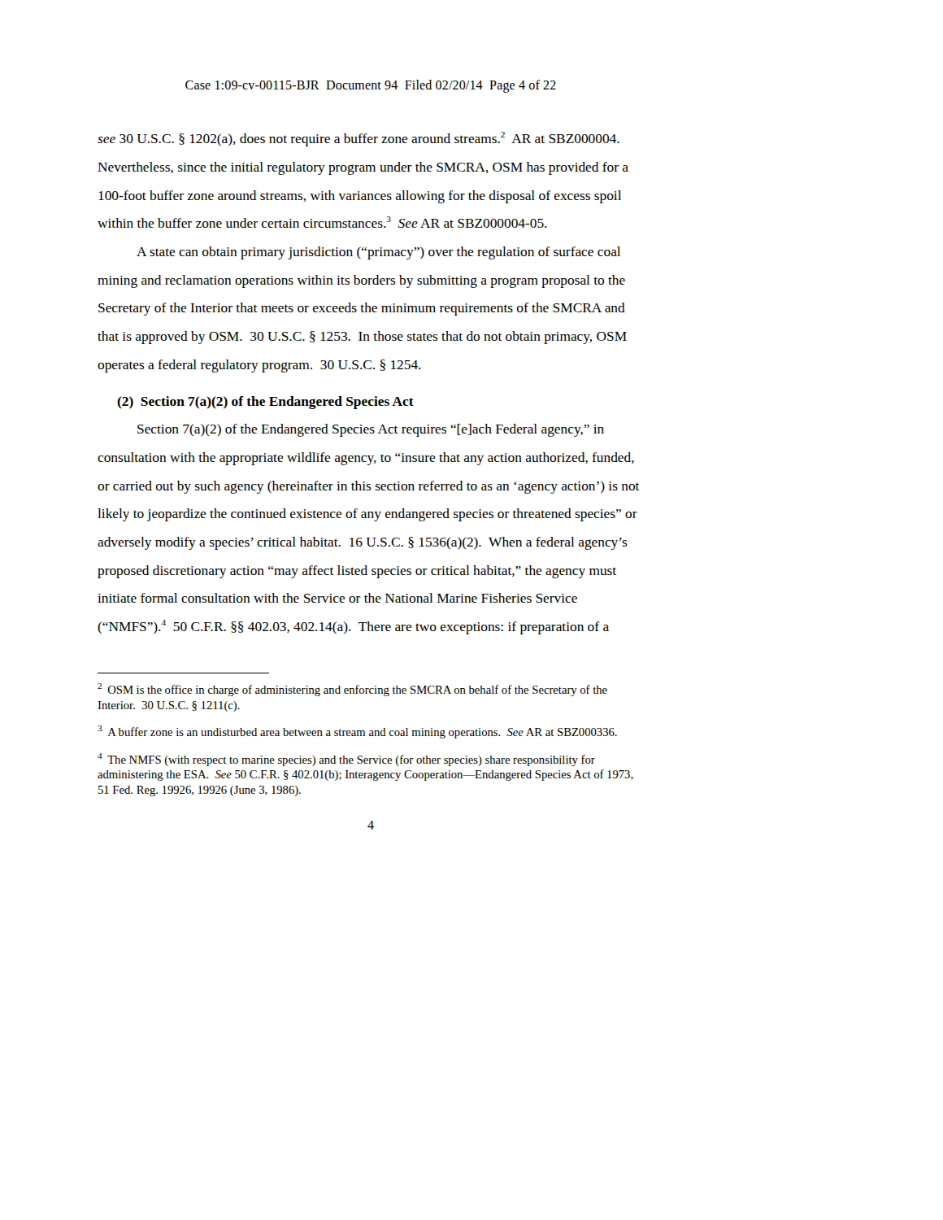Case 1:09-cv-00115-BJR Document 94 Filed 02/20/14 Page 4 of 22
see 30 U.S.C. § 1202(a), does not require a buffer zone around streams.2 AR at SBZ000004. Nevertheless, since the initial regulatory program under the SMCRA, OSM has provided for a 100-foot buffer zone around streams, with variances allowing for the disposal of excess spoil within the buffer zone under certain circumstances.3 See AR at SBZ000004-05.
A state can obtain primary jurisdiction (“primacy”) over the regulation of surface coal mining and reclamation operations within its borders by submitting a program proposal to the Secretary of the Interior that meets or exceeds the minimum requirements of the SMCRA and that is approved by OSM. 30 U.S.C. § 1253. In those states that do not obtain primacy, OSM operates a federal regulatory program. 30 U.S.C. § 1254.
(2) Section 7(a)(2) of the Endangered Species Act
Section 7(a)(2) of the Endangered Species Act requires “[e]ach Federal agency,” in consultation with the appropriate wildlife agency, to “insure that any action authorized, funded, or carried out by such agency (hereinafter in this section referred to as an ‘agency action’) is not likely to jeopardize the continued existence of any endangered species or threatened species” or adversely modify a species’ critical habitat. 16 U.S.C. § 1536(a)(2). When a federal agency’s proposed discretionary action “may affect listed species or critical habitat,” the agency must initiate formal consultation with the Service or the National Marine Fisheries Service (“NMFS”).4 50 C.F.R. §§ 402.03, 402.14(a). There are two exceptions: if preparation of a
2 OSM is the office in charge of administering and enforcing the SMCRA on behalf of the Secretary of the Interior. 30 U.S.C. § 1211(c).
3 A buffer zone is an undisturbed area between a stream and coal mining operations. See AR at SBZ000336.
4 The NMFS (with respect to marine species) and the Service (for other species) share responsibility for administering the ESA. See 50 C.F.R. § 402.01(b); Interagency Cooperation—Endangered Species Act of 1973, 51 Fed. Reg. 19926, 19926 (June 3, 1986).
4